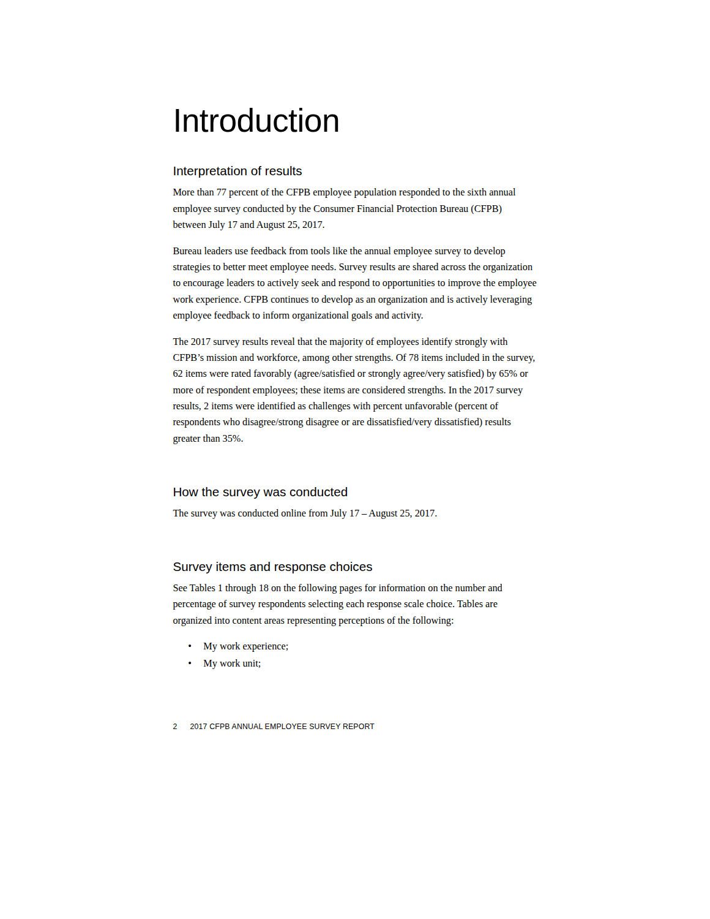Introduction
Interpretation of results
More than 77 percent of the CFPB employee population responded to the sixth annual employee survey conducted by the Consumer Financial Protection Bureau (CFPB) between July 17 and August 25, 2017.
Bureau leaders use feedback from tools like the annual employee survey to develop strategies to better meet employee needs. Survey results are shared across the organization to encourage leaders to actively seek and respond to opportunities to improve the employee work experience. CFPB continues to develop as an organization and is actively leveraging employee feedback to inform organizational goals and activity.
The 2017 survey results reveal that the majority of employees identify strongly with CFPB’s mission and workforce, among other strengths. Of 78 items included in the survey, 62 items were rated favorably (agree/satisfied or strongly agree/very satisfied) by 65% or more of respondent employees; these items are considered strengths. In the 2017 survey results, 2 items were identified as challenges with percent unfavorable (percent of respondents who disagree/strong disagree or are dissatisfied/very dissatisfied) results greater than 35%.
How the survey was conducted
The survey was conducted online from July 17 – August 25, 2017.
Survey items and response choices
See Tables 1 through 18 on the following pages for information on the number and percentage of survey respondents selecting each response scale choice. Tables are organized into content areas representing perceptions of the following:
My work experience;
My work unit;
22017 CFPB ANNUAL EMPLOYEE SURVEY REPORT